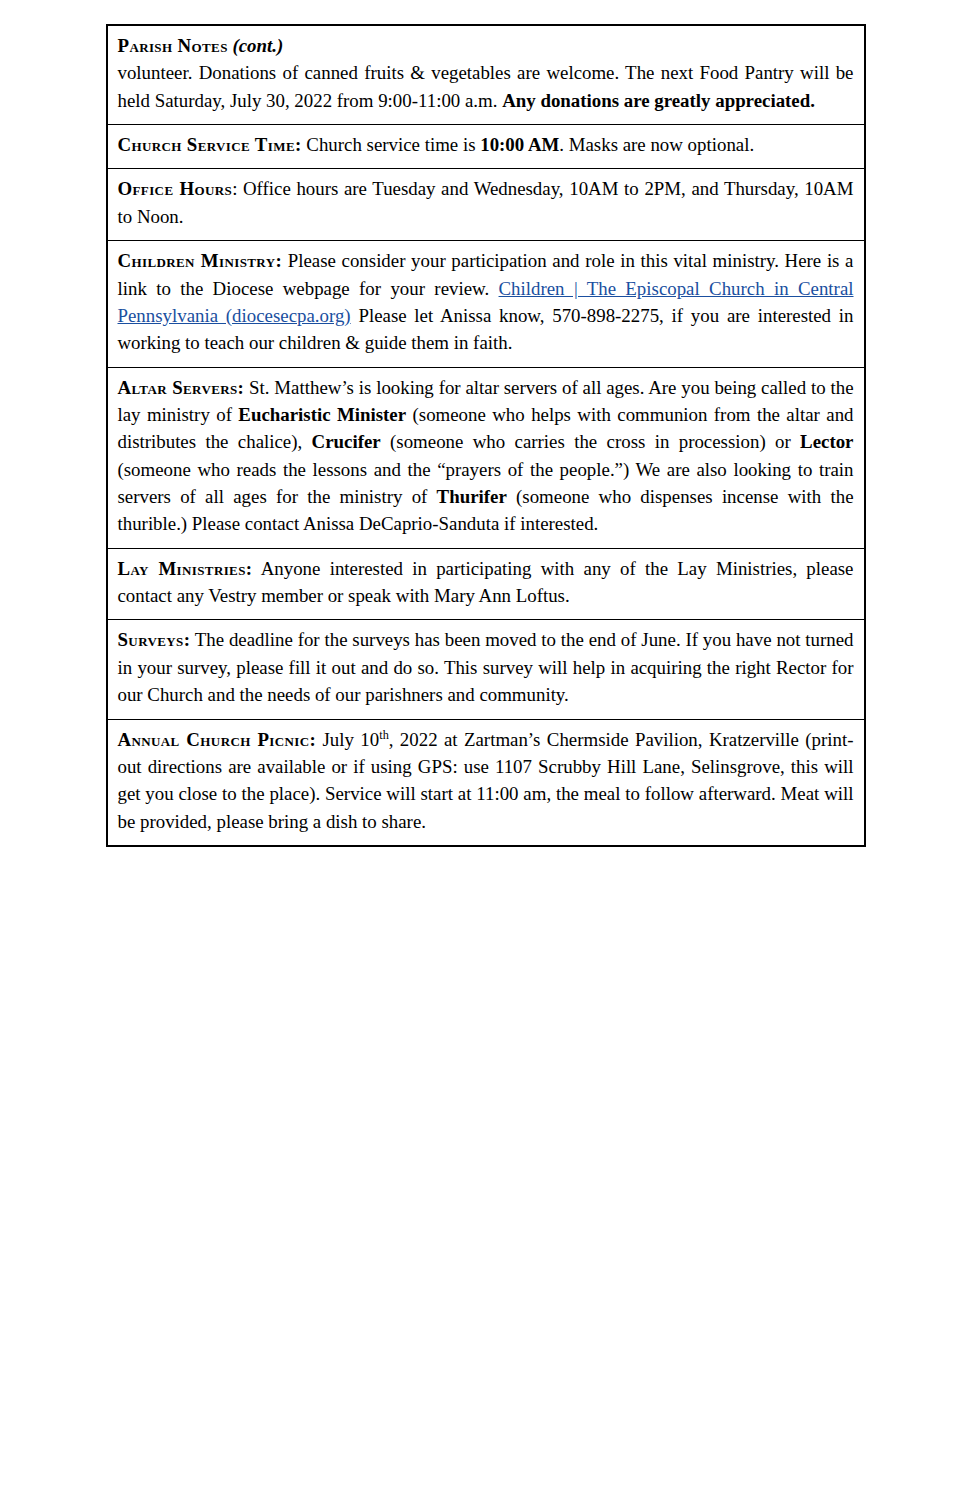| Parish Notes (cont.) volunteer. Donations of canned fruits & vegetables are welcome. The next Food Pantry will be held Saturday, July 30, 2022 from 9:00-11:00 a.m. Any donations are greatly appreciated. |
| Church Service Time: Church service time is 10:00 AM . Masks are now optional. |
| Office Hours : Office hours are Tuesday and Wednesday, 10AM to 2PM, and Thursday, 10AM to Noon. |
| Children Ministry: Please consider your participation and role in this vital ministry. Here is a link to the Diocese webpage for your review. Children / The Episcopal Church in Central Pennsylvania (diocesecpa.org) Please let Anissa know, 570-898-2275, if you are interested in working to teach our children & guide them in faith. |
| Altar Servers: St. Matthew’s is looking for altar servers of all ages. Are you being called to the lay ministry of Eucharistic Minister (someone who helps with communion from the altar and distributes the chalice), Crucifer (someone who carries the cross in procession) or Lector (someone who reads the lessons and the “prayers of the people.”) We are also looking to train servers of all ages for the ministry of Thurifer (someone who dispenses incense with the thurible.) Please contact Anissa DeCaprio-Sanduta if interested. |
| Lay Ministries: Anyone interested in participating with any of the Lay Ministries, please contact any Vestry member or speak with Mary Ann Loftus. |
| Surveys: The deadline for the surveys has been moved to the end of June. If you have not turned in your survey, please fill it out and do so. This survey will help in acquiring the right Rector for our Church and the needs of our parishners and community. |
| Annual Church Picnic: July 10 th , 2022 at Zartman’s Chermside Pavilion, Kratzerville (print-out directions are available or if using GPS: use 1107 Scrubby Hill Lane, Selinsgrove, this will get you close to the place). Service will start at 11:00 am, the meal to follow afterward. Meat will be provided, please bring a dish to share. |